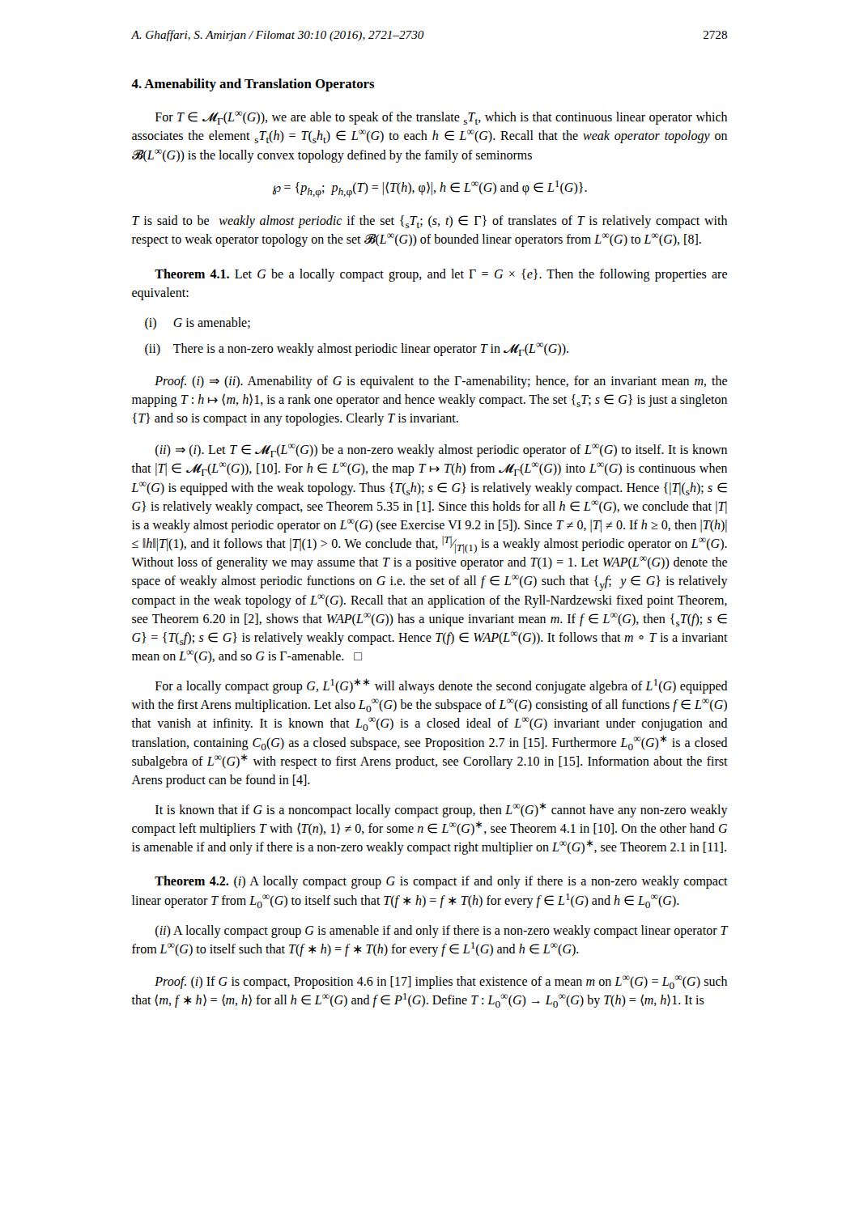A. Ghaffari, S. Amirjan / Filomat 30:10 (2016), 2721–2730 2728
4. Amenability and Translation Operators
For T ∈ 𝓜Γ(L∞(G)), we are able to speak of the translate sTt, which is that continuous linear operator which associates the element sTt(h) = T(sht) ∈ L∞(G) to each h ∈ L∞(G). Recall that the weak operator topology on 𝓑(L∞(G)) is the locally convex topology defined by the family of seminorms
℘ = {ph,φ; ph,φ(T) = |⟨T(h), φ⟩|, h ∈ L∞(G) and φ ∈ L1(G)}.
T is said to be weakly almost periodic if the set {sTt; (s, t) ∈ Γ} of translates of T is relatively compact with respect to weak operator topology on the set 𝓑(L∞(G)) of bounded linear operators from L∞(G) to L∞(G), [8].
Theorem 4.1. Let G be a locally compact group, and let Γ = G × {e}. Then the following properties are equivalent:
(i) G is amenable;
(ii) There is a non-zero weakly almost periodic linear operator T in 𝓜Γ(L∞(G)).
Proof. (i) ⇒ (ii). Amenability of G is equivalent to the Γ-amenability; hence, for an invariant mean m, the mapping T : h ↦ ⟨m, h⟩1, is a rank one operator and hence weakly compact. The set {sT; s ∈ G} is just a singleton {T} and so is compact in any topologies. Clearly T is invariant.
(ii) ⇒ (i). Let T ∈ 𝓜Γ(L∞(G)) be a non-zero weakly almost periodic operator of L∞(G) to itself. It is known that |T| ∈ 𝓜Γ(L∞(G)), [10]. For h ∈ L∞(G), the map T ↦ T(h) from 𝓜Γ(L∞(G)) into L∞(G) is continuous when L∞(G) is equipped with the weak topology. Thus {T(sh); s ∈ G} is relatively weakly compact. Hence {|T|(sh); s ∈ G} is relatively weakly compact, see Theorem 5.35 in [1]. Since this holds for all h ∈ L∞(G), we conclude that |T| is a weakly almost periodic operator on L∞(G) (see Exercise VI 9.2 in [5]). Since T ≠ 0, |T| ≠ 0. If h ≥ 0, then |T(h)| ≤ ‖h‖|T|(1), and it follows that |T|(1) > 0. We conclude that, |T|⁄|T|(1) is a weakly almost periodic operator on L∞(G). Without loss of generality we may assume that T is a positive operator and T(1) = 1. Let WAP(L∞(G)) denote the space of weakly almost periodic functions on G i.e. the set of all f ∈ L∞(G) such that {yf; y ∈ G} is relatively compact in the weak topology of L∞(G). Recall that an application of the Ryll-Nardzewski fixed point Theorem, see Theorem 6.20 in [2], shows that WAP(L∞(G)) has a unique invariant mean m. If f ∈ L∞(G), then {sT(f); s ∈ G} = {T(sf); s ∈ G} is relatively weakly compact. Hence T(f) ∈ WAP(L∞(G)). It follows that m ∘ T is a invariant mean on L∞(G), and so G is Γ-amenable. □
For a locally compact group G, L1(G)∗∗ will always denote the second conjugate algebra of L1(G) equipped with the first Arens multiplication. Let also L0∞(G) be the subspace of L∞(G) consisting of all functions f ∈ L∞(G) that vanish at infinity. It is known that L0∞(G) is a closed ideal of L∞(G) invariant under conjugation and translation, containing C0(G) as a closed subspace, see Proposition 2.7 in [15]. Furthermore L0∞(G)∗ is a closed subalgebra of L∞(G)∗ with respect to first Arens product, see Corollary 2.10 in [15]. Information about the first Arens product can be found in [4].
It is known that if G is a noncompact locally compact group, then L∞(G)∗ cannot have any non-zero weakly compact left multipliers T with ⟨T(n), 1⟩ ≠ 0, for some n ∈ L∞(G)∗, see Theorem 4.1 in [10]. On the other hand G is amenable if and only if there is a non-zero weakly compact right multiplier on L∞(G)∗, see Theorem 2.1 in [11].
Theorem 4.2. (i) A locally compact group G is compact if and only if there is a non-zero weakly compact linear operator T from L0∞(G) to itself such that T(f ∗ h) = f ∗ T(h) for every f ∈ L1(G) and h ∈ L0∞(G).
(ii) A locally compact group G is amenable if and only if there is a non-zero weakly compact linear operator T from L∞(G) to itself such that T(f ∗ h) = f ∗ T(h) for every f ∈ L1(G) and h ∈ L∞(G).
Proof. (i) If G is compact, Proposition 4.6 in [17] implies that existence of a mean m on L∞(G) = L0∞(G) such that ⟨m, f ∗ h⟩ = ⟨m, h⟩ for all h ∈ L∞(G) and f ∈ P1(G). Define T : L0∞(G) → L0∞(G) by T(h) = ⟨m, h⟩1. It is